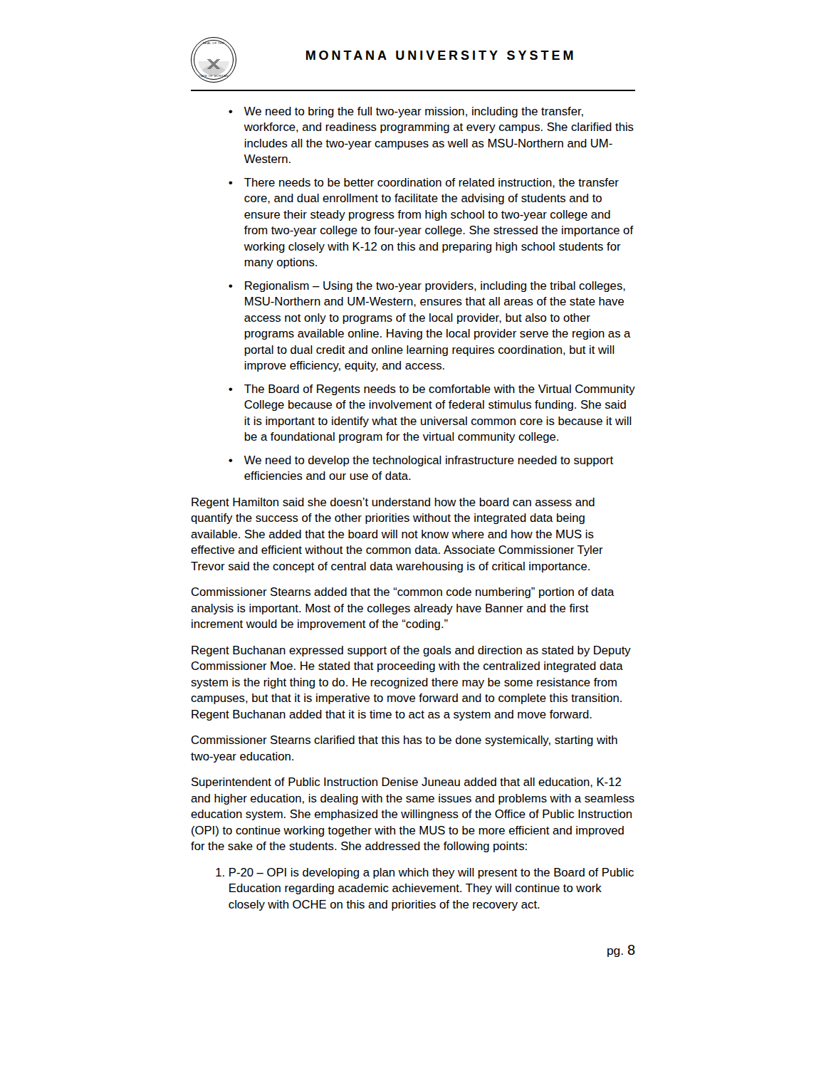SEAL OF THE
STATE OF MONTANA
MONTANA UNIVERSITY SYSTEM
We need to bring the full two-year mission, including the transfer, workforce, and readiness programming at every campus. She clarified this includes all the two-year campuses as well as MSU-Northern and UM-Western.
There needs to be better coordination of related instruction, the transfer core, and dual enrollment to facilitate the advising of students and to ensure their steady progress from high school to two-year college and from two-year college to four-year college. She stressed the importance of working closely with K-12 on this and preparing high school students for many options.
Regionalism – Using the two-year providers, including the tribal colleges, MSU-Northern and UM-Western, ensures that all areas of the state have access not only to programs of the local provider, but also to other programs available online. Having the local provider serve the region as a portal to dual credit and online learning requires coordination, but it will improve efficiency, equity, and access.
The Board of Regents needs to be comfortable with the Virtual Community College because of the involvement of federal stimulus funding. She said it is important to identify what the universal common core is because it will be a foundational program for the virtual community college.
We need to develop the technological infrastructure needed to support efficiencies and our use of data.
Regent Hamilton said she doesn’t understand how the board can assess and quantify the success of the other priorities without the integrated data being available. She added that the board will not know where and how the MUS is effective and efficient without the common data. Associate Commissioner Tyler Trevor said the concept of central data warehousing is of critical importance.
Commissioner Stearns added that the “common code numbering” portion of data analysis is important. Most of the colleges already have Banner and the first increment would be improvement of the “coding.”
Regent Buchanan expressed support of the goals and direction as stated by Deputy Commissioner Moe. He stated that proceeding with the centralized integrated data system is the right thing to do. He recognized there may be some resistance from campuses, but that it is imperative to move forward and to complete this transition. Regent Buchanan added that it is time to act as a system and move forward.
Commissioner Stearns clarified that this has to be done systemically, starting with two-year education.
Superintendent of Public Instruction Denise Juneau added that all education, K-12 and higher education, is dealing with the same issues and problems with a seamless education system. She emphasized the willingness of the Office of Public Instruction (OPI) to continue working together with the MUS to be more efficient and improved for the sake of the students. She addressed the following points:
P-20 – OPI is developing a plan which they will present to the Board of Public Education regarding academic achievement. They will continue to work closely with OCHE on this and priorities of the recovery act.
pg. 8